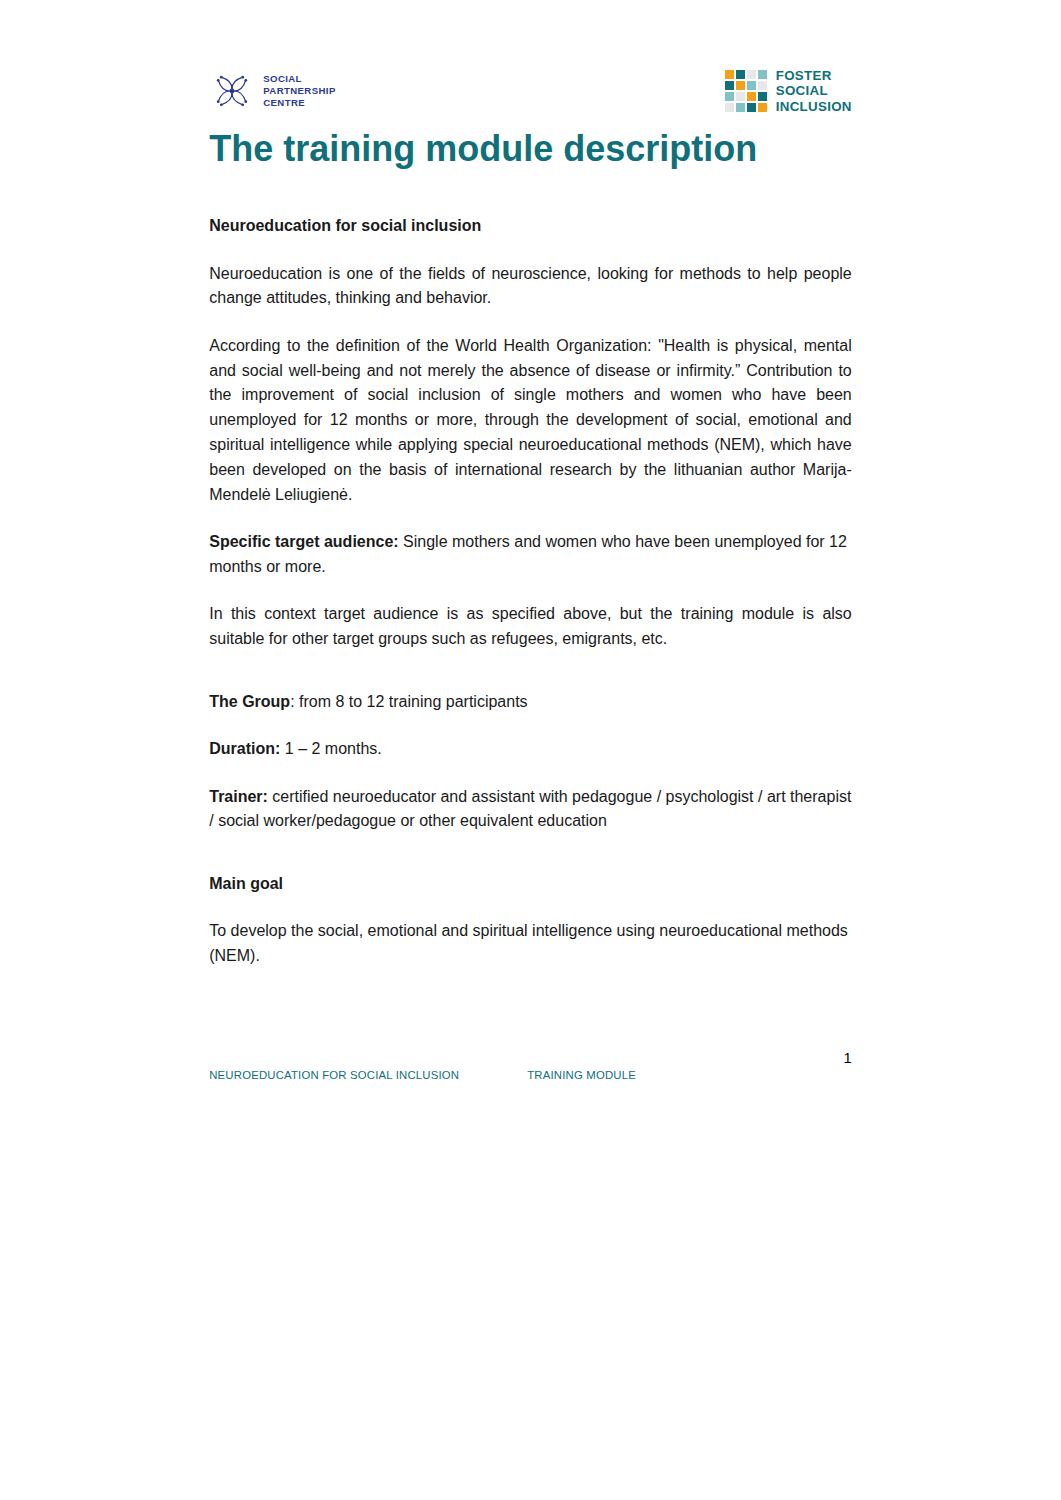SOCIAL
PARTNERSHIP
CENTRE
FOSTER
SOCIAL
INCLUSION
The training module description
Neuroeducation for social inclusion
Neuroeducation is one of the fields of neuroscience, looking for methods to help people change attitudes, thinking and behavior.
According to the definition of the World Health Organization: "Health is physical, mental and social well-being and not merely the absence of disease or infirmity.” Contribution to the improvement of social inclusion of single mothers and women who have been unemployed for 12 months or more, through the development of social, emotional and spiritual intelligence while applying special neuroeducational methods (NEM), which have been developed on the basis of international research by the lithuanian author Marija-Mendelė Leliugienė.
Specific target audience: Single mothers and women who have been unemployed for 12 months or more.
In this context target audience is as specified above, but the training module is also suitable for other target groups such as refugees, emigrants, etc.
The Group: from 8 to 12 training participants
Duration: 1 – 2 months.
Trainer: certified neuroeducator and assistant with pedagogue / psychologist / art therapist / social worker/pedagogue or other equivalent education
Main goal
To develop the social, emotional and spiritual intelligence using neuroeducational methods (NEM).
NEUROEDUCATION FOR SOCIAL INCLUSION TRAINING MODULE
1